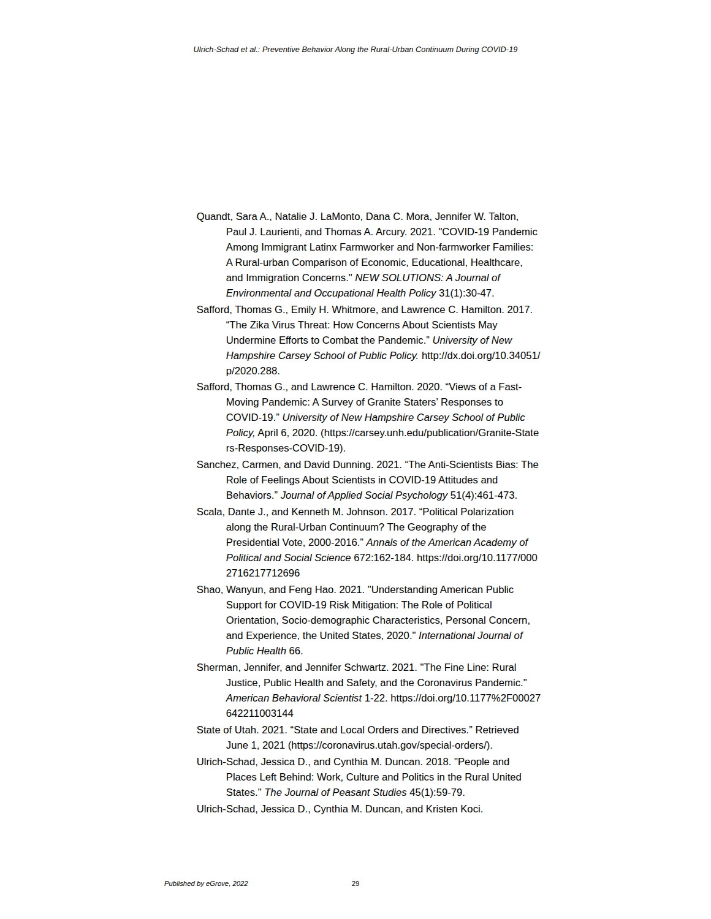Ulrich-Schad et al.: Preventive Behavior Along the Rural-Urban Continuum During COVID-19
Quandt, Sara A., Natalie J. LaMonto, Dana C. Mora, Jennifer W. Talton, Paul J. Laurienti, and Thomas A. Arcury. 2021. "COVID-19 Pandemic Among Immigrant Latinx Farmworker and Non-farmworker Families: A Rural-urban Comparison of Economic, Educational, Healthcare, and Immigration Concerns." NEW SOLUTIONS: A Journal of Environmental and Occupational Health Policy 31(1):30-47.
Safford, Thomas G., Emily H. Whitmore, and Lawrence C. Hamilton. 2017. “The Zika Virus Threat: How Concerns About Scientists May Undermine Efforts to Combat the Pandemic.” University of New Hampshire Carsey School of Public Policy. http://dx.doi.org/10.34051/p/2020.288.
Safford, Thomas G., and Lawrence C. Hamilton. 2020. “Views of a Fast-Moving Pandemic: A Survey of Granite Staters’ Responses to COVID-19.” University of New Hampshire Carsey School of Public Policy, April 6, 2020. (https://carsey.unh.edu/publication/Granite-Staters-Responses-COVID-19).
Sanchez, Carmen, and David Dunning. 2021. “The Anti‑Scientists Bias: The Role of Feelings About Scientists in COVID-19 Attitudes and Behaviors.” Journal of Applied Social Psychology 51(4):461-473.
Scala, Dante J., and Kenneth M. Johnson. 2017. “Political Polarization along the Rural-Urban Continuum? The Geography of the Presidential Vote, 2000-2016.” Annals of the American Academy of Political and Social Science 672:162-184. https://doi.org/10.1177/0002716217712696
Shao, Wanyun, and Feng Hao. 2021. "Understanding American Public Support for COVID-19 Risk Mitigation: The Role of Political Orientation, Socio-demographic Characteristics, Personal Concern, and Experience, the United States, 2020." International Journal of Public Health 66.
Sherman, Jennifer, and Jennifer Schwartz. 2021. "The Fine Line: Rural Justice, Public Health and Safety, and the Coronavirus Pandemic." American Behavioral Scientist 1-22. https://doi.org/10.1177%2F00027642211003144
State of Utah. 2021. “State and Local Orders and Directives.” Retrieved June 1, 2021 (https://coronavirus.utah.gov/special-orders/).
Ulrich-Schad, Jessica D., and Cynthia M. Duncan. 2018. "People and Places Left Behind: Work, Culture and Politics in the Rural United States." The Journal of Peasant Studies 45(1):59-79.
Ulrich-Schad, Jessica D., Cynthia M. Duncan, and Kristen Koci.
Published by eGrove, 2022
29